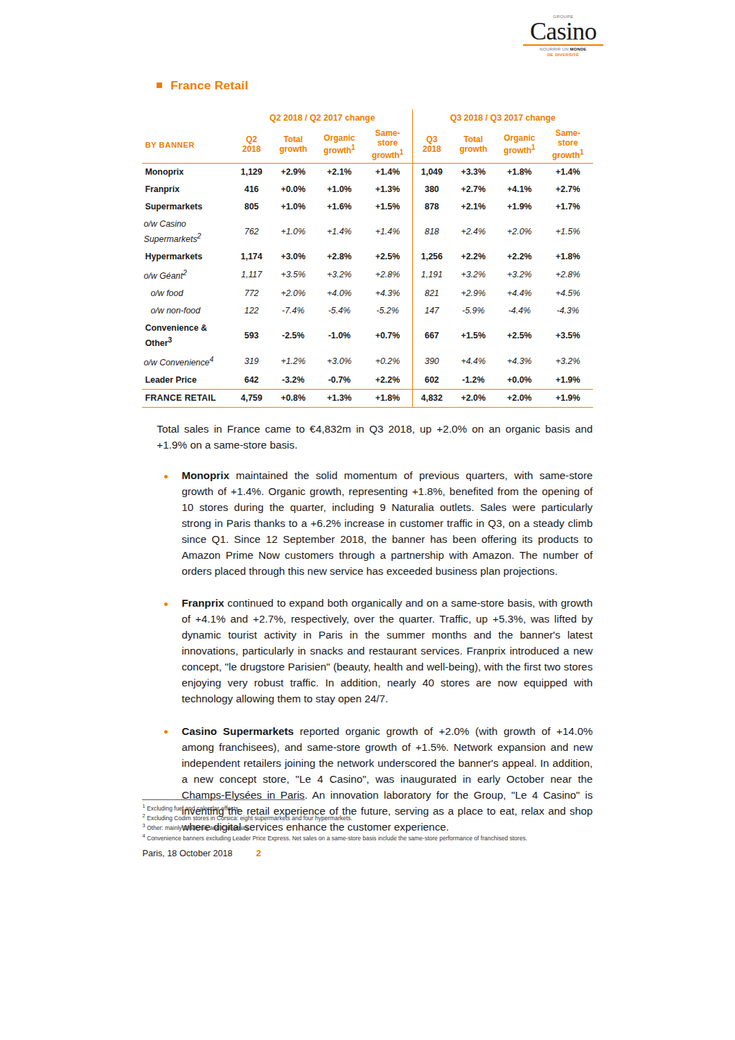GROUPE
Casino
NOURRIR UN MONDE
DE DIVERSITÉ
France Retail
| | Q2 2018 / Q2 2017 change | Q3 2018 / Q3 2017 change |
| --- | --- | --- |
| BY BANNER | Q2 2018 | Total growth | Organic growth 1 | Same-store growth 1 | Q3 2018 | Total growth | Organic growth 1 | Same-store growth 1 |
| Monoprix | 1,129 | +2.9% | +2.1% | +1.4% | 1,049 | +3.3% | +1.8% | +1.4% |
| Franprix | 416 | +0.0% | +1.0% | +1.3% | 380 | +2.7% | +4.1% | +2.7% |
| Supermarkets | 805 | +1.0% | +1.6% | +1.5% | 878 | +2.1% | +1.9% | +1.7% |
| o/w Casino Supermarkets 2 | 762 | +1.0% | +1.4% | +1.4% | 818 | +2.4% | +2.0% | +1.5% |
| Hypermarkets | 1,174 | +3.0% | +2.8% | +2.5% | 1,256 | +2.2% | +2.2% | +1.8% |
| o/w Géant 2 | 1,117 | +3.5% | +3.2% | +2.8% | 1,191 | +3.2% | +3.2% | +2.8% |
| o/w food | 772 | +2.0% | +4.0% | +4.3% | 821 | +2.9% | +4.4% | +4.5% |
| o/w non-food | 122 | -7.4% | -5.4% | -5.2% | 147 | -5.9% | -4.4% | -4.3% |
| Convenience & Other 3 | 593 | -2.5% | -1.0% | +0.7% | 667 | +1.5% | +2.5% | +3.5% |
| o/w Convenience 4 | 319 | +1.2% | +3.0% | +0.2% | 390 | +4.4% | +4.3% | +3.2% |
| Leader Price | 642 | -3.2% | -0.7% | +2.2% | 602 | -1.2% | +0.0% | +1.9% |
| FRANCE RETAIL | 4,759 | +0.8% | +1.3% | +1.8% | 4,832 | +2.0% | +2.0% | +1.9% |
Total sales in France came to €4,832m in Q3 2018, up +2.0% on an organic basis and +1.9% on a same-store basis.
Monoprix maintained the solid momentum of previous quarters, with same-store growth of +1.4%. Organic growth, representing +1.8%, benefited from the opening of 10 stores during the quarter, including 9 Naturalia outlets. Sales were particularly strong in Paris thanks to a +6.2% increase in customer traffic in Q3, on a steady climb since Q1. Since 12 September 2018, the banner has been offering its products to Amazon Prime Now customers through a partnership with Amazon. The number of orders placed through this new service has exceeded business plan projections.
Franprix continued to expand both organically and on a same-store basis, with growth of +4.1% and +2.7%, respectively, over the quarter. Traffic, up +5.3%, was lifted by dynamic tourist activity in Paris in the summer months and the banner's latest innovations, particularly in snacks and restaurant services. Franprix introduced a new concept, "le drugstore Parisien" (beauty, health and well-being), with the first two stores enjoying very robust traffic. In addition, nearly 40 stores are now equipped with technology allowing them to stay open 24/7.
Casino Supermarkets reported organic growth of +2.0% (with growth of +14.0% among franchisees), and same-store growth of +1.5%. Network expansion and new independent retailers joining the network underscored the banner's appeal. In addition, a new concept store, "Le 4 Casino", was inaugurated in early October near the Champs-Elysées in Paris. An innovation laboratory for the Group, "Le 4 Casino" is inventing the retail experience of the future, serving as a place to eat, relax and shop where digital services enhance the customer experience.
1 Excluding fuel and calendar effects.
2 Excluding Codim stores in Corsica: eight supermarkets and four hypermarkets.
3 Other: mainly Vindémia and Cafeterias.
4 Convenience banners excluding Leader Price Express. Net sales on a same-store basis include the same-store performance of franchised stores.
Paris, 18 October 20182